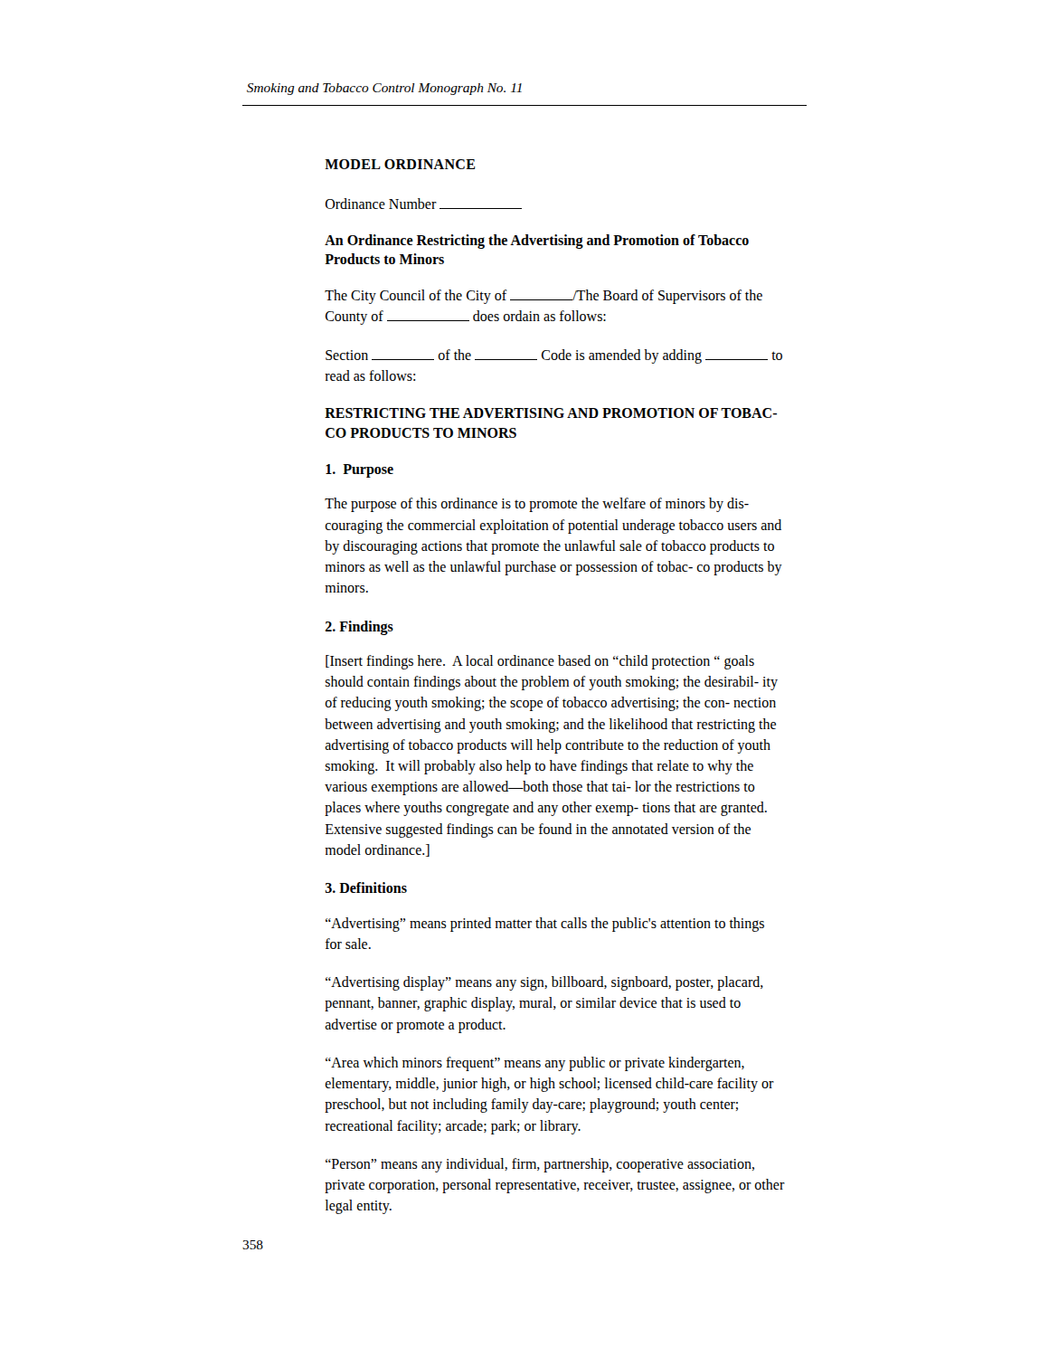Smoking and Tobacco Control Monograph No. 11
MODEL ORDINANCE
Ordinance Number
An Ordinance Restricting the Advertising and Promotion of Tobacco Products to Minors
The City Council of the City of /The Board of Supervisors of the County of does ordain as follows:
Section of the Code is amended by adding to read as follows:
RESTRICTING THE ADVERTISING AND PROMOTION OF TOBAC-
CO PRODUCTS TO MINORS
1. Purpose
The purpose of this ordinance is to promote the welfare of minors by dis- couraging the commercial exploitation of potential underage tobacco users and by discouraging actions that promote the unlawful sale of tobacco products to minors as well as the unlawful purchase or possession of tobac- co products by minors.
2. Findings
[Insert findings here. A local ordinance based on “child protection “ goals should contain findings about the problem of youth smoking; the desirabil- ity of reducing youth smoking; the scope of tobacco advertising; the con- nection between advertising and youth smoking; and the likelihood that restricting the advertising of tobacco products will help contribute to the reduction of youth smoking. It will probably also help to have findings that relate to why the various exemptions are allowed—both those that tai- lor the restrictions to places where youths congregate and any other exemp- tions that are granted. Extensive suggested findings can be found in the annotated version of the model ordinance.]
3. Definitions
“Advertising” means printed matter that calls the public's attention to things for sale.
“Advertising display” means any sign, billboard, signboard, poster, placard, pennant, banner, graphic display, mural, or similar device that is used to advertise or promote a product.
“Area which minors frequent” means any public or private kindergarten, elementary, middle, junior high, or high school; licensed child-care facility or preschool, but not including family day-care; playground; youth center; recreational facility; arcade; park; or library.
“Person” means any individual, firm, partnership, cooperative association, private corporation, personal representative, receiver, trustee, assignee, or other legal entity.
358